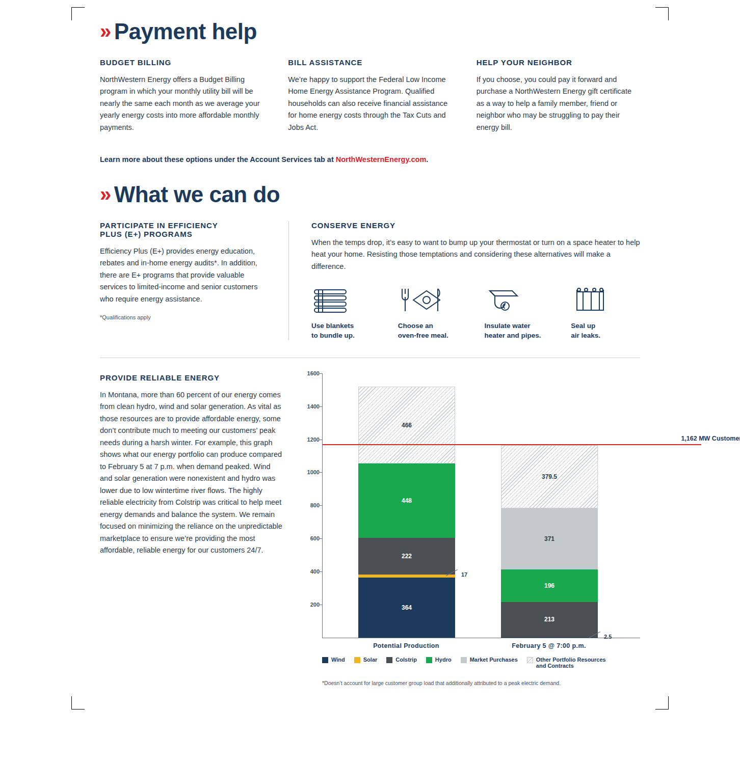»Payment help
Budget Billing
NorthWestern Energy offers a Budget Billing program in which your monthly utility bill will be nearly the same each month as we average your yearly energy costs into more affordable monthly payments.
Bill Assistance
We’re happy to support the Federal Low Income Home Energy Assistance Program. Qualified households can also receive financial assistance for home energy costs through the Tax Cuts and Jobs Act.
Help Your Neighbor
If you choose, you could pay it forward and purchase a NorthWestern Energy gift certificate as a way to help a family member, friend or neighbor who may be struggling to pay their energy bill.
Learn more about these options under the Account Services tab at NorthWesternEnergy.com.
»What we can do
Participate in Efficiency
Plus (E+) Programs
Efficiency Plus (E+) provides energy education, rebates and in-home energy audits*. In addition, there are E+ programs that provide valuable services to limited-income and senior customers who require energy assistance.
*Qualifications apply
Conserve Energy
When the temps drop, it’s easy to want to bump up your thermostat or turn on a space heater to help heat your home. Resisting those temptations and considering these alternatives will make a difference.
Use blankets
to bundle up.
Choose an
oven-free meal.
Insulate water
heater and pipes.
Seal up
air leaks.
Provide Reliable Energy
In Montana, more than 60 percent of our energy comes from clean hydro, wind and solar generation. As vital as those resources are to provide affordable energy, some don’t contribute much to meeting our customers’ peak needs during a harsh winter. For example, this graph shows what our energy portfolio can produce compared to February 5 at 7 p.m. when demand peaked. Wind and solar generation were nonexistent and hydro was lower due to low wintertime river flows. The highly reliable electricity from Colstrip was critical to help meet energy demands and balance the system. We remain focused on minimizing the reliance on the unpredictable marketplace to ensure we’re providing the most affordable, reliable energy for our customers 24/7.
1600
1400
1200
1000
800
600
400
200
466
448
222
364
379.5
371
196
213
1,162 MW Customer Load*
17
2.5
Potential Production
February 5 @ 7:00 p.m.
Wind Solar Colstrip Hydro Market Purchases Other Portfolio Resources
and Contracts
*Doesn’t account for large customer group load that additionally attributed to a peak electric demand.